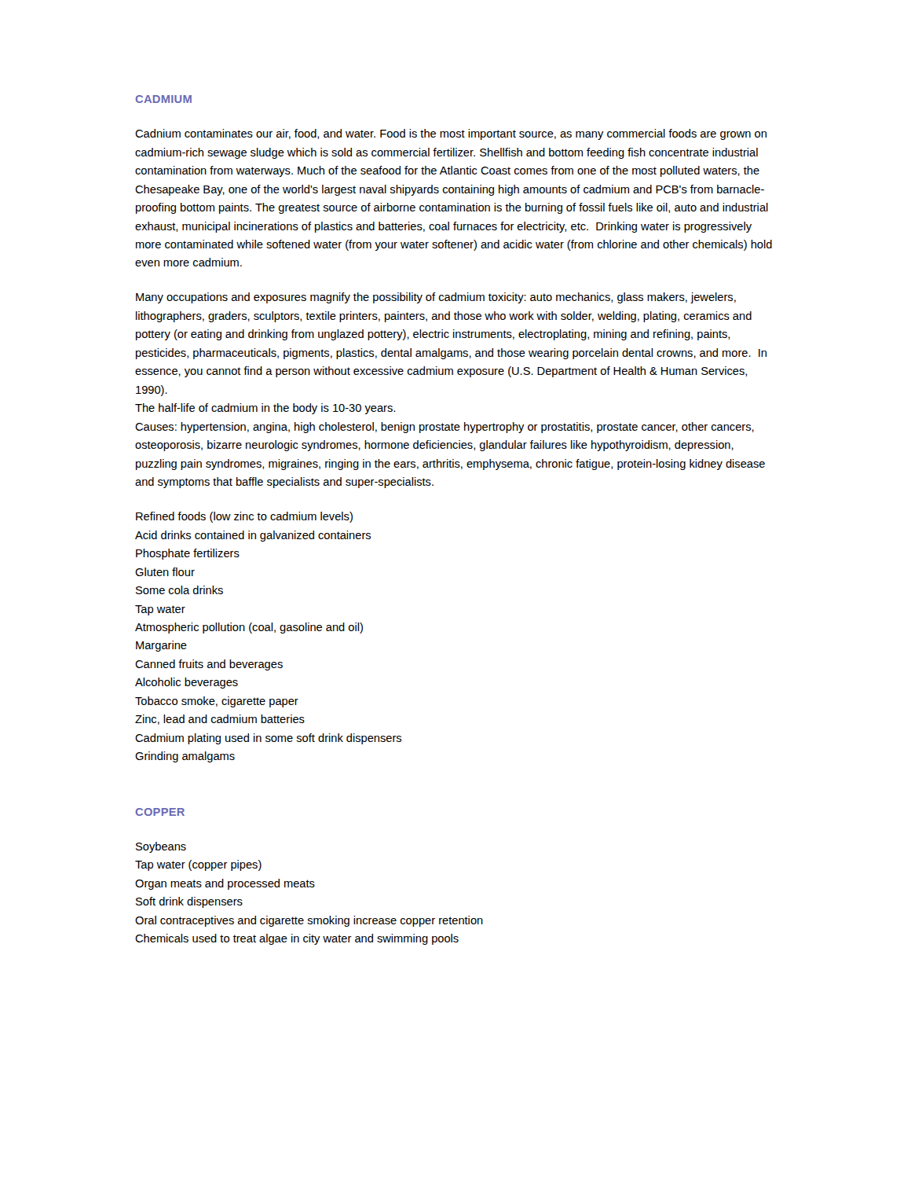CADMIUM
Cadnium contaminates our air, food, and water. Food is the most important source, as many commercial foods are grown on cadmium-rich sewage sludge which is sold as commercial fertilizer. Shellfish and bottom feeding fish concentrate industrial contamination from waterways. Much of the seafood for the Atlantic Coast comes from one of the most polluted waters, the Chesapeake Bay, one of the world's largest naval shipyards containing high amounts of cadmium and PCB's from barnacle-proofing bottom paints. The greatest source of airborne contamination is the burning of fossil fuels like oil, auto and industrial exhaust, municipal incinerations of plastics and batteries, coal furnaces for electricity, etc. Drinking water is progressively more contaminated while softened water (from your water softener) and acidic water (from chlorine and other chemicals) hold even more cadmium.
Many occupations and exposures magnify the possibility of cadmium toxicity: auto mechanics, glass makers, jewelers, lithographers, graders, sculptors, textile printers, painters, and those who work with solder, welding, plating, ceramics and pottery (or eating and drinking from unglazed pottery), electric instruments, electroplating, mining and refining, paints, pesticides, pharmaceuticals, pigments, plastics, dental amalgams, and those wearing porcelain dental crowns, and more. In essence, you cannot find a person without excessive cadmium exposure (U.S. Department of Health & Human Services, 1990).
The half-life of cadmium in the body is 10-30 years.
Causes: hypertension, angina, high cholesterol, benign prostate hypertrophy or prostatitis, prostate cancer, other cancers, osteoporosis, bizarre neurologic syndromes, hormone deficiencies, glandular failures like hypothyroidism, depression, puzzling pain syndromes, migraines, ringing in the ears, arthritis, emphysema, chronic fatigue, protein-losing kidney disease and symptoms that baffle specialists and super-specialists.
Refined foods (low zinc to cadmium levels)
Acid drinks contained in galvanized containers
Phosphate fertilizers
Gluten flour
Some cola drinks
Tap water
Atmospheric pollution (coal, gasoline and oil)
Margarine
Canned fruits and beverages
Alcoholic beverages
Tobacco smoke, cigarette paper
Zinc, lead and cadmium batteries
Cadmium plating used in some soft drink dispensers
Grinding amalgams
COPPER
Soybeans
Tap water (copper pipes)
Organ meats and processed meats
Soft drink dispensers
Oral contraceptives and cigarette smoking increase copper retention
Chemicals used to treat algae in city water and swimming pools